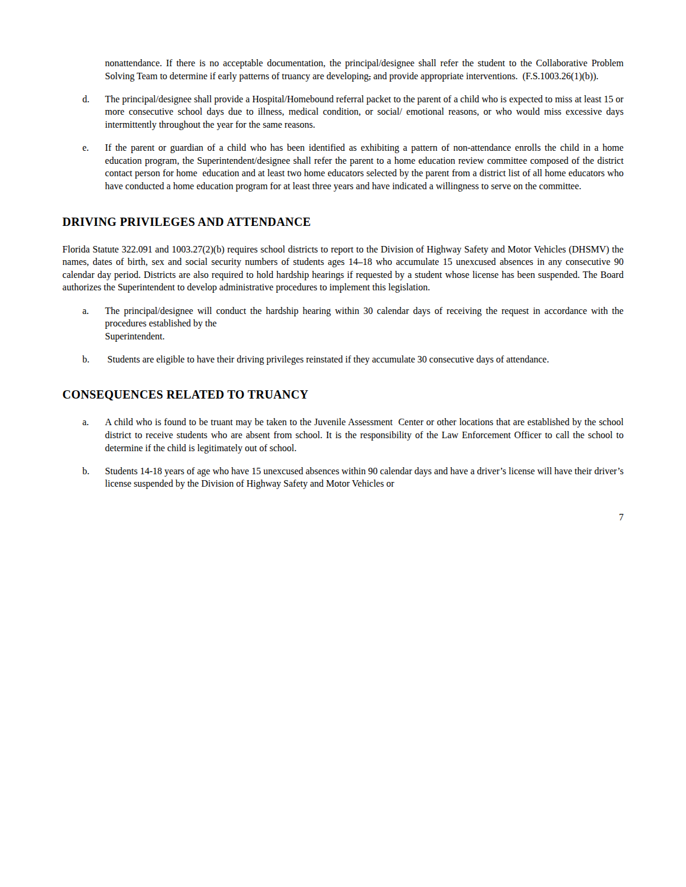nonattendance. If there is no acceptable documentation, the principal/designee shall refer the student to the Collaborative Problem Solving Team to determine if early patterns of truancy are developing, and provide appropriate interventions. (F.S.1003.26(1)(b)).
d.
The principal/designee shall provide a Hospital/Homebound referral packet to the parent of a child who is expected to miss at least 15 or more consecutive school days due to illness, medical condition, or social/ emotional reasons, or who would miss excessive days intermittently throughout the year for the same reasons.
e.
If the parent or guardian of a child who has been identified as exhibiting a pattern of non-attendance enrolls the child in a home education program, the Superintendent/designee shall refer the parent to a home education review committee composed of the district contact person for home education and at least two home educators selected by the parent from a district list of all home educators who have conducted a home education program for at least three years and have indicated a willingness to serve on the committee.
DRIVING PRIVILEGES AND ATTENDANCE
Florida Statute 322.091 and 1003.27(2)(b) requires school districts to report to the Division of Highway Safety and Motor Vehicles (DHSMV) the names, dates of birth, sex and social security numbers of students ages 14–18 who accumulate 15 unexcused absences in any consecutive 90 calendar day period. Districts are also required to hold hardship hearings if requested by a student whose license has been suspended. The Board authorizes the Superintendent to develop administrative procedures to implement this legislation.
a.
The principal/designee will conduct the hardship hearing within 30 calendar days of receiving the request in accordance with the procedures established by the
Superintendent.
b.
Students are eligible to have their driving privileges reinstated if they accumulate 30 consecutive days of attendance.
CONSEQUENCES RELATED TO TRUANCY
a.
A child who is found to be truant may be taken to the Juvenile Assessment Center or other locations that are established by the school district to receive students who are absent from school. It is the responsibility of the Law Enforcement Officer to call the school to determine if the child is legitimately out of school.
b.
Students 14-18 years of age who have 15 unexcused absences within 90 calendar days and have a driver’s license will have their driver’s license suspended by the Division of Highway Safety and Motor Vehicles or
7